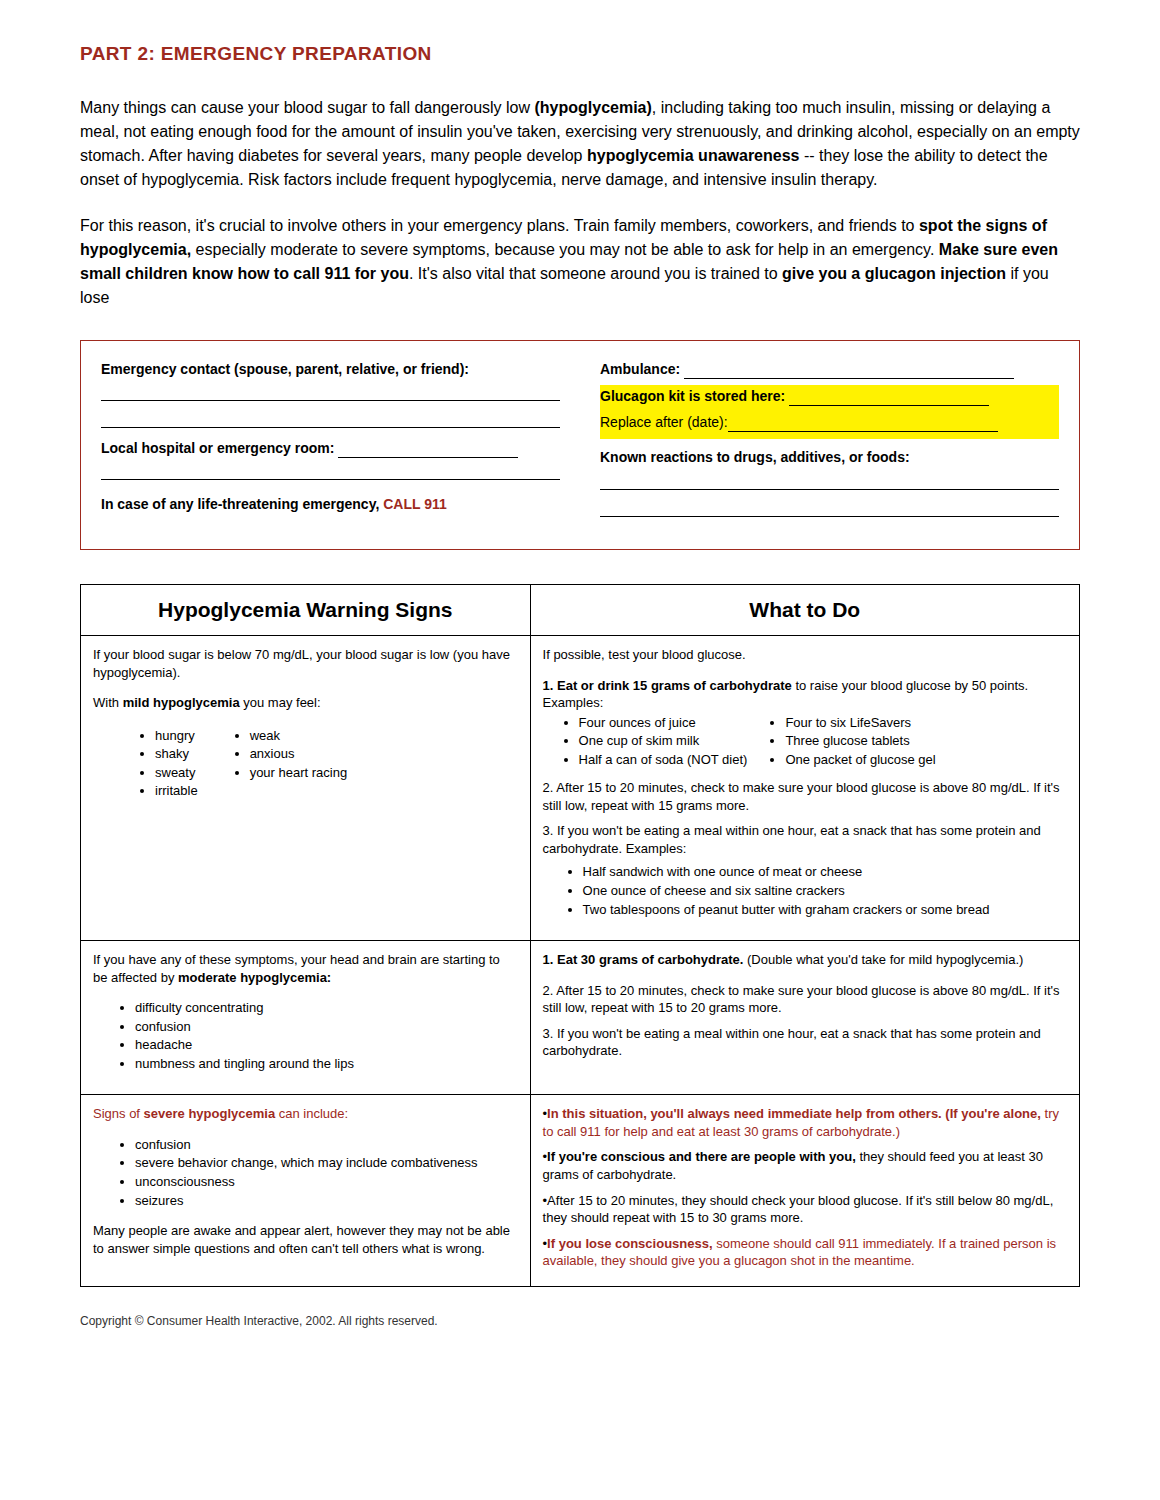PART 2: EMERGENCY PREPARATION
Many things can cause your blood sugar to fall dangerously low (hypoglycemia), including taking too much insulin, missing or delaying a meal, not eating enough food for the amount of insulin you've taken, exercising very strenuously, and drinking alcohol, especially on an empty stomach. After having diabetes for several years, many people develop hypoglycemia unawareness -- they lose the ability to detect the onset of hypoglycemia. Risk factors include frequent hypoglycemia, nerve damage, and intensive insulin therapy.
For this reason, it's crucial to involve others in your emergency plans. Train family members, coworkers, and friends to spot the signs of hypoglycemia, especially moderate to severe symptoms, because you may not be able to ask for help in an emergency. Make sure even small children know how to call 911 for you. It's also vital that someone around you is trained to give you a glucagon injection if you lose
Emergency contact (spouse, parent, relative, or friend):
Local hospital or emergency room:
In case of any life-threatening emergency, CALL 911
Ambulance:
Glucagon kit is stored here:
Replace after (date):
Known reactions to drugs, additives, or foods:
| Hypoglycemia Warning Signs | What to Do |
| --- | --- |
| If your blood sugar is below 70 mg/dL, your blood sugar is low (you have hypoglycemia). With mild hypoglycemia you may feel: hungry shaky sweaty irritable weak anxious your heart racing | If possible, test your blood glucose. 1. Eat or drink 15 grams of carbohydrate to raise your blood glucose by 50 points. Examples: Four ounces of juice One cup of skim milk Half a can of soda (NOT diet) Four to six LifeSavers Three glucose tablets One packet of glucose gel 2. After 15 to 20 minutes, check to make sure your blood glucose is above 80 mg/dL. If it's still low, repeat with 15 grams more. 3. If you won't be eating a meal within one hour, eat a snack that has some protein and carbohydrate. Examples: Half sandwich with one ounce of meat or cheese One ounce of cheese and six saltine crackers Two tablespoons of peanut butter with graham crackers or some bread |
| If you have any of these symptoms, your head and brain are starting to be affected by moderate hypoglycemia: difficulty concentrating confusion headache numbness and tingling around the lips | 1. Eat 30 grams of carbohydrate. (Double what you'd take for mild hypoglycemia.) 2. After 15 to 20 minutes, check to make sure your blood glucose is above 80 mg/dL. If it's still low, repeat with 15 to 20 grams more. 3. If you won't be eating a meal within one hour, eat a snack that has some protein and carbohydrate. |
| Signs of severe hypoglycemia can include: confusion severe behavior change, which may include combativeness unconsciousness seizures Many people are awake and appear alert, however they may not be able to answer simple questions and often can't tell others what is wrong. | • In this situation, you'll always need immediate help from others. (If you're alone, try to call 911 for help and eat at least 30 grams of carbohydrate.) • If you're conscious and there are people with you, they should feed you at least 30 grams of carbohydrate. •After 15 to 20 minutes, they should check your blood glucose. If it's still below 80 mg/dL, they should repeat with 15 to 30 grams more. • If you lose consciousness, someone should call 911 immediately. If a trained person is available, they should give you a glucagon shot in the meantime. |
Copyright © Consumer Health Interactive, 2002. All rights reserved.